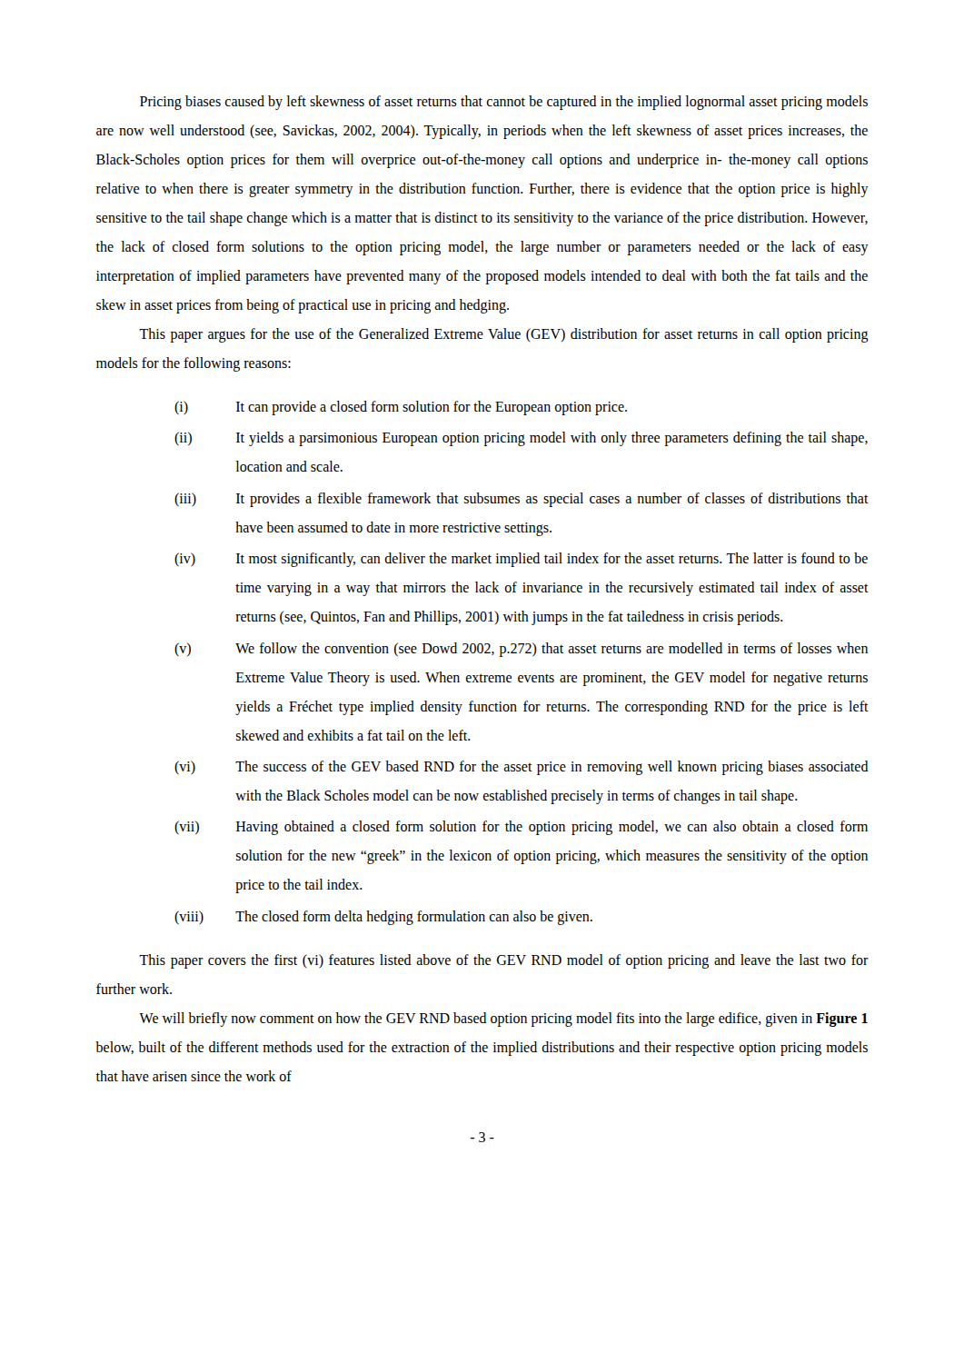Pricing biases caused by left skewness of asset returns that cannot be captured in the implied lognormal asset pricing models are now well understood (see, Savickas, 2002, 2004). Typically, in periods when the left skewness of asset prices increases, the Black-Scholes option prices for them will overprice out-of-the-money call options and underprice in- the-money call options relative to when there is greater symmetry in the distribution function. Further, there is evidence that the option price is highly sensitive to the tail shape change which is a matter that is distinct to its sensitivity to the variance of the price distribution. However, the lack of closed form solutions to the option pricing model, the large number or parameters needed or the lack of easy interpretation of implied parameters have prevented many of the proposed models intended to deal with both the fat tails and the skew in asset prices from being of practical use in pricing and hedging.
This paper argues for the use of the Generalized Extreme Value (GEV) distribution for asset returns in call option pricing models for the following reasons:
(i) It can provide a closed form solution for the European option price.
(ii) It yields a parsimonious European option pricing model with only three parameters defining the tail shape, location and scale.
(iii) It provides a flexible framework that subsumes as special cases a number of classes of distributions that have been assumed to date in more restrictive settings.
(iv) It most significantly, can deliver the market implied tail index for the asset returns. The latter is found to be time varying in a way that mirrors the lack of invariance in the recursively estimated tail index of asset returns (see, Quintos, Fan and Phillips, 2001) with jumps in the fat tailedness in crisis periods.
(v) We follow the convention (see Dowd 2002, p.272) that asset returns are modelled in terms of losses when Extreme Value Theory is used. When extreme events are prominent, the GEV model for negative returns yields a Fréchet type implied density function for returns. The corresponding RND for the price is left skewed and exhibits a fat tail on the left.
(vi) The success of the GEV based RND for the asset price in removing well known pricing biases associated with the Black Scholes model can be now established precisely in terms of changes in tail shape.
(vii) Having obtained a closed form solution for the option pricing model, we can also obtain a closed form solution for the new “greek” in the lexicon of option pricing, which measures the sensitivity of the option price to the tail index.
(viii) The closed form delta hedging formulation can also be given.
This paper covers the first (vi) features listed above of the GEV RND model of option pricing and leave the last two for further work.
We will briefly now comment on how the GEV RND based option pricing model fits into the large edifice, given in Figure 1 below, built of the different methods used for the extraction of the implied distributions and their respective option pricing models that have arisen since the work of
- 3 -